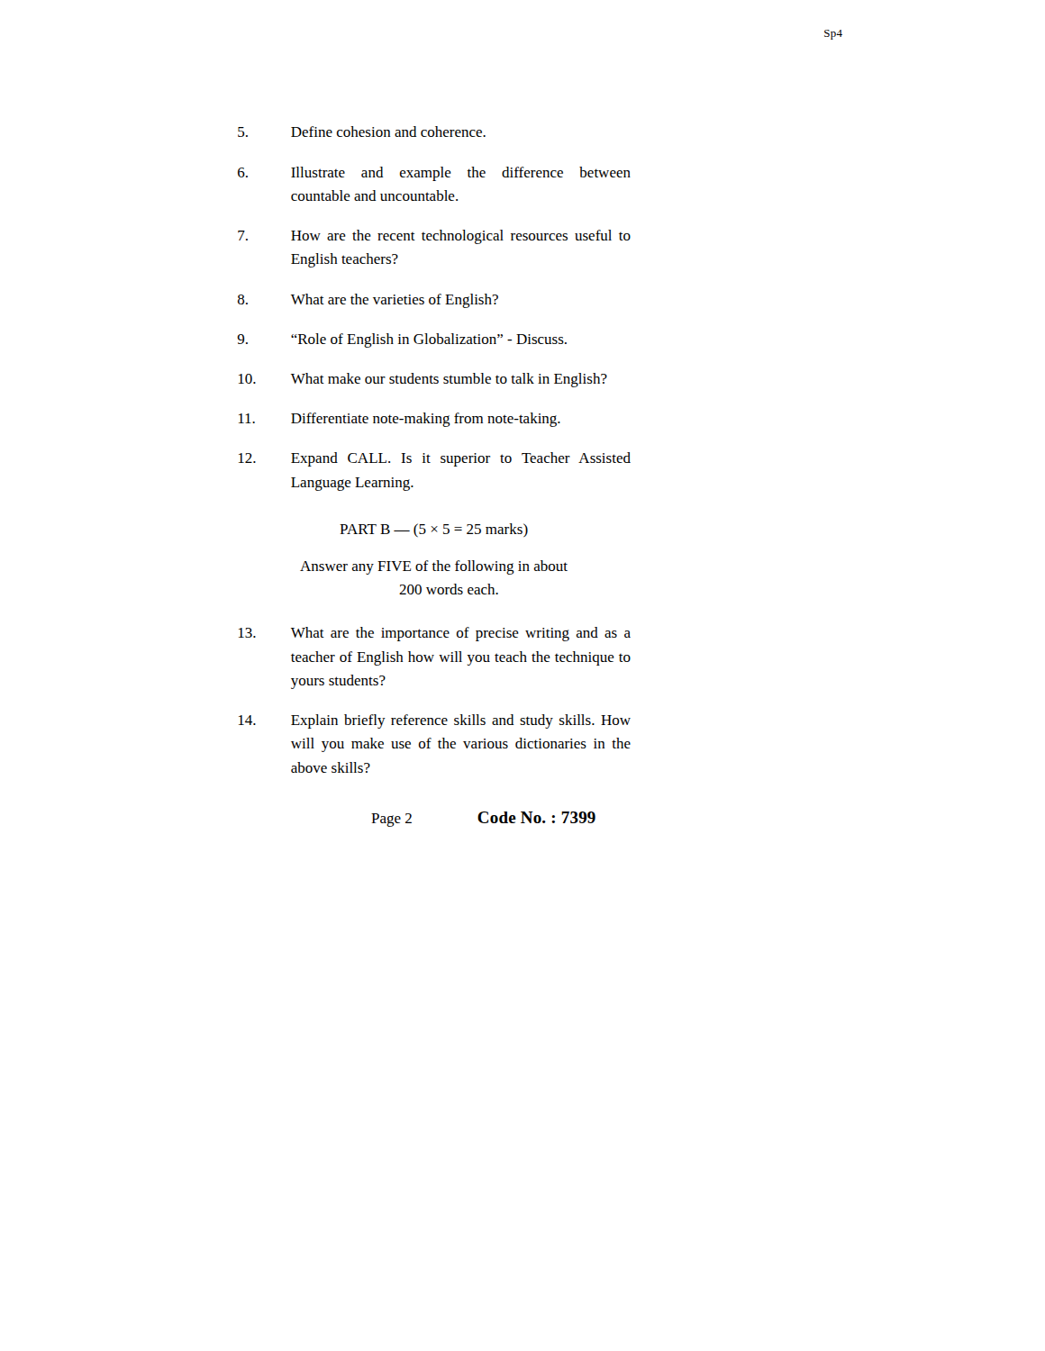Sp4
5. Define cohesion and coherence.
6. Illustrate and example the difference between countable and uncountable.
7. How are the recent technological resources useful to English teachers?
8. What are the varieties of English?
9.“Role of English in Globalization” - Discuss.
10. What make our students stumble to talk in English?
11. Differentiate note-making from note-taking.
12. Expand CALL. Is it superior to Teacher Assisted Language Learning.
PART B — (5 × 5 = 25 marks)
Answer any FIVE of the following in about 200 words each.
13. What are the importance of precise writing and as a teacher of English how will you teach the technique to yours students?
14. Explain briefly reference skills and study skills. How will you make use of the various dictionaries in the above skills?
Page 2 Code No. : 7399